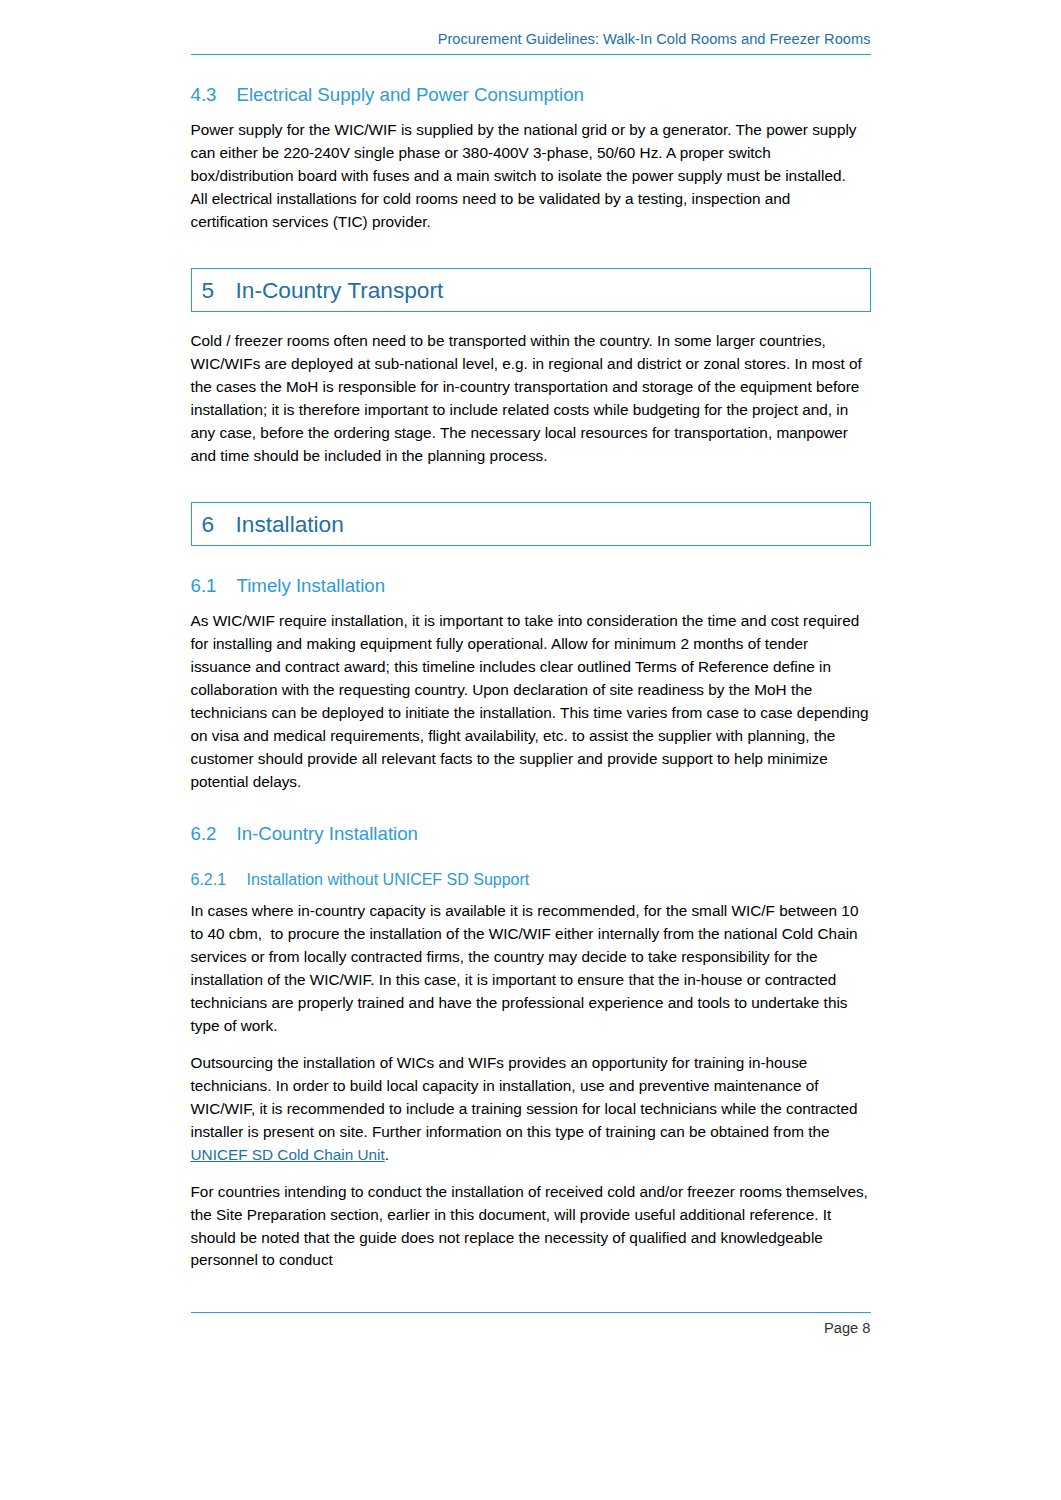Procurement Guidelines: Walk-In Cold Rooms and Freezer Rooms
4.3 Electrical Supply and Power Consumption
Power supply for the WIC/WIF is supplied by the national grid or by a generator. The power supply can either be 220-240V single phase or 380-400V 3-phase, 50/60 Hz. A proper switch box/distribution board with fuses and a main switch to isolate the power supply must be installed.
All electrical installations for cold rooms need to be validated by a testing, inspection and certification services (TIC) provider.
5 In-Country Transport
Cold / freezer rooms often need to be transported within the country. In some larger countries, WIC/WIFs are deployed at sub-national level, e.g. in regional and district or zonal stores. In most of the cases the MoH is responsible for in-country transportation and storage of the equipment before installation; it is therefore important to include related costs while budgeting for the project and, in any case, before the ordering stage. The necessary local resources for transportation, manpower and time should be included in the planning process.
6 Installation
6.1 Timely Installation
As WIC/WIF require installation, it is important to take into consideration the time and cost required for installing and making equipment fully operational. Allow for minimum 2 months of tender issuance and contract award; this timeline includes clear outlined Terms of Reference define in collaboration with the requesting country. Upon declaration of site readiness by the MoH the technicians can be deployed to initiate the installation. This time varies from case to case depending on visa and medical requirements, flight availability, etc. to assist the supplier with planning, the customer should provide all relevant facts to the supplier and provide support to help minimize potential delays.
6.2 In-Country Installation
6.2.1 Installation without UNICEF SD Support
In cases where in-country capacity is available it is recommended, for the small WIC/F between 10 to 40 cbm, to procure the installation of the WIC/WIF either internally from the national Cold Chain services or from locally contracted firms, the country may decide to take responsibility for the installation of the WIC/WIF. In this case, it is important to ensure that the in-house or contracted technicians are properly trained and have the professional experience and tools to undertake this type of work.
Outsourcing the installation of WICs and WIFs provides an opportunity for training in-house technicians. In order to build local capacity in installation, use and preventive maintenance of WIC/WIF, it is recommended to include a training session for local technicians while the contracted installer is present on site. Further information on this type of training can be obtained from the UNICEF SD Cold Chain Unit.
For countries intending to conduct the installation of received cold and/or freezer rooms themselves, the Site Preparation section, earlier in this document, will provide useful additional reference. It should be noted that the guide does not replace the necessity of qualified and knowledgeable personnel to conduct
Page 8